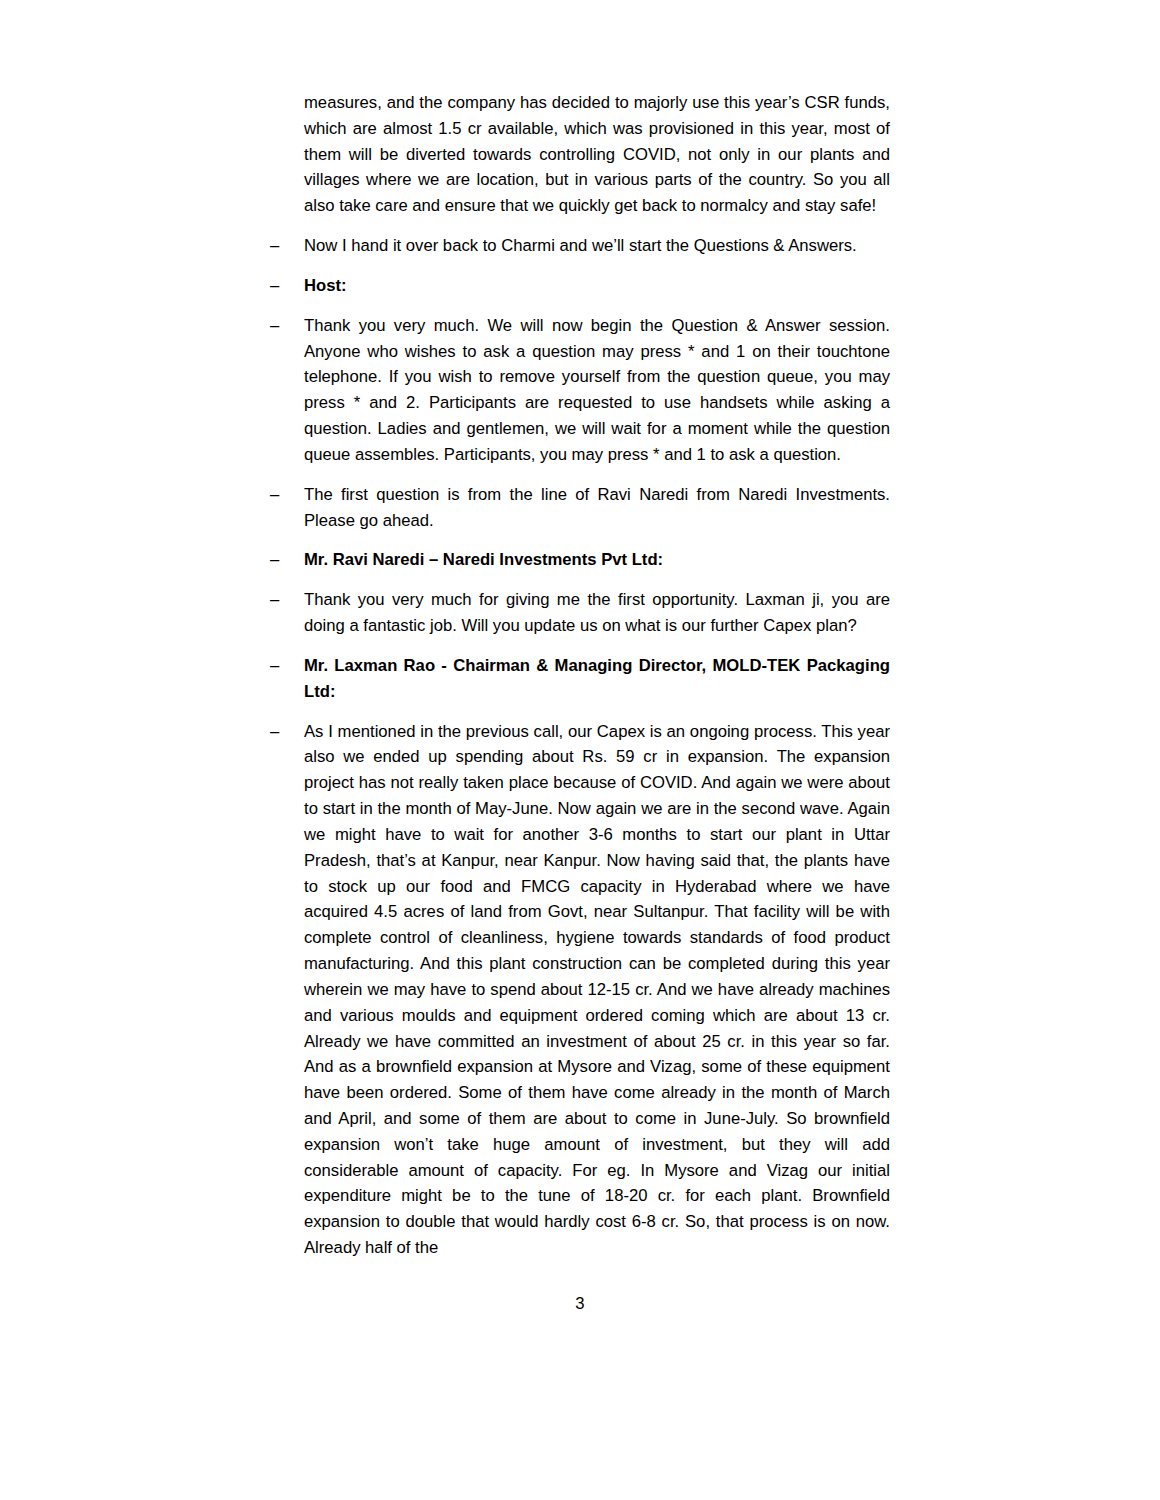measures, and the company has decided to majorly use this year’s CSR funds, which are almost 1.5 cr available, which was provisioned in this year, most of them will be diverted towards controlling COVID, not only in our plants and villages where we are location, but in various parts of the country. So you all also take care and ensure that we quickly get back to normalcy and stay safe!
Now I hand it over back to Charmi and we’ll start the Questions & Answers.
Host:
Thank you very much. We will now begin the Question & Answer session. Anyone who wishes to ask a question may press * and 1 on their touchtone telephone. If you wish to remove yourself from the question queue, you may press * and 2. Participants are requested to use handsets while asking a question. Ladies and gentlemen, we will wait for a moment while the question queue assembles. Participants, you may press * and 1 to ask a question.
The first question is from the line of Ravi Naredi from Naredi Investments. Please go ahead.
Mr. Ravi Naredi – Naredi Investments Pvt Ltd:
Thank you very much for giving me the first opportunity. Laxman ji, you are doing a fantastic job. Will you update us on what is our further Capex plan?
Mr. Laxman Rao - Chairman & Managing Director, MOLD-TEK Packaging Ltd:
As I mentioned in the previous call, our Capex is an ongoing process. This year also we ended up spending about Rs. 59 cr in expansion. The expansion project has not really taken place because of COVID. And again we were about to start in the month of May-June. Now again we are in the second wave. Again we might have to wait for another 3-6 months to start our plant in Uttar Pradesh, that’s at Kanpur, near Kanpur. Now having said that, the plants have to stock up our food and FMCG capacity in Hyderabad where we have acquired 4.5 acres of land from Govt, near Sultanpur. That facility will be with complete control of cleanliness, hygiene towards standards of food product manufacturing. And this plant construction can be completed during this year wherein we may have to spend about 12-15 cr. And we have already machines and various moulds and equipment ordered coming which are about 13 cr. Already we have committed an investment of about 25 cr. in this year so far. And as a brownfield expansion at Mysore and Vizag, some of these equipment have been ordered. Some of them have come already in the month of March and April, and some of them are about to come in June-July. So brownfield expansion won’t take huge amount of investment, but they will add considerable amount of capacity. For eg. In Mysore and Vizag our initial expenditure might be to the tune of 18-20 cr. for each plant. Brownfield expansion to double that would hardly cost 6-8 cr. So, that process is on now. Already half of the
3